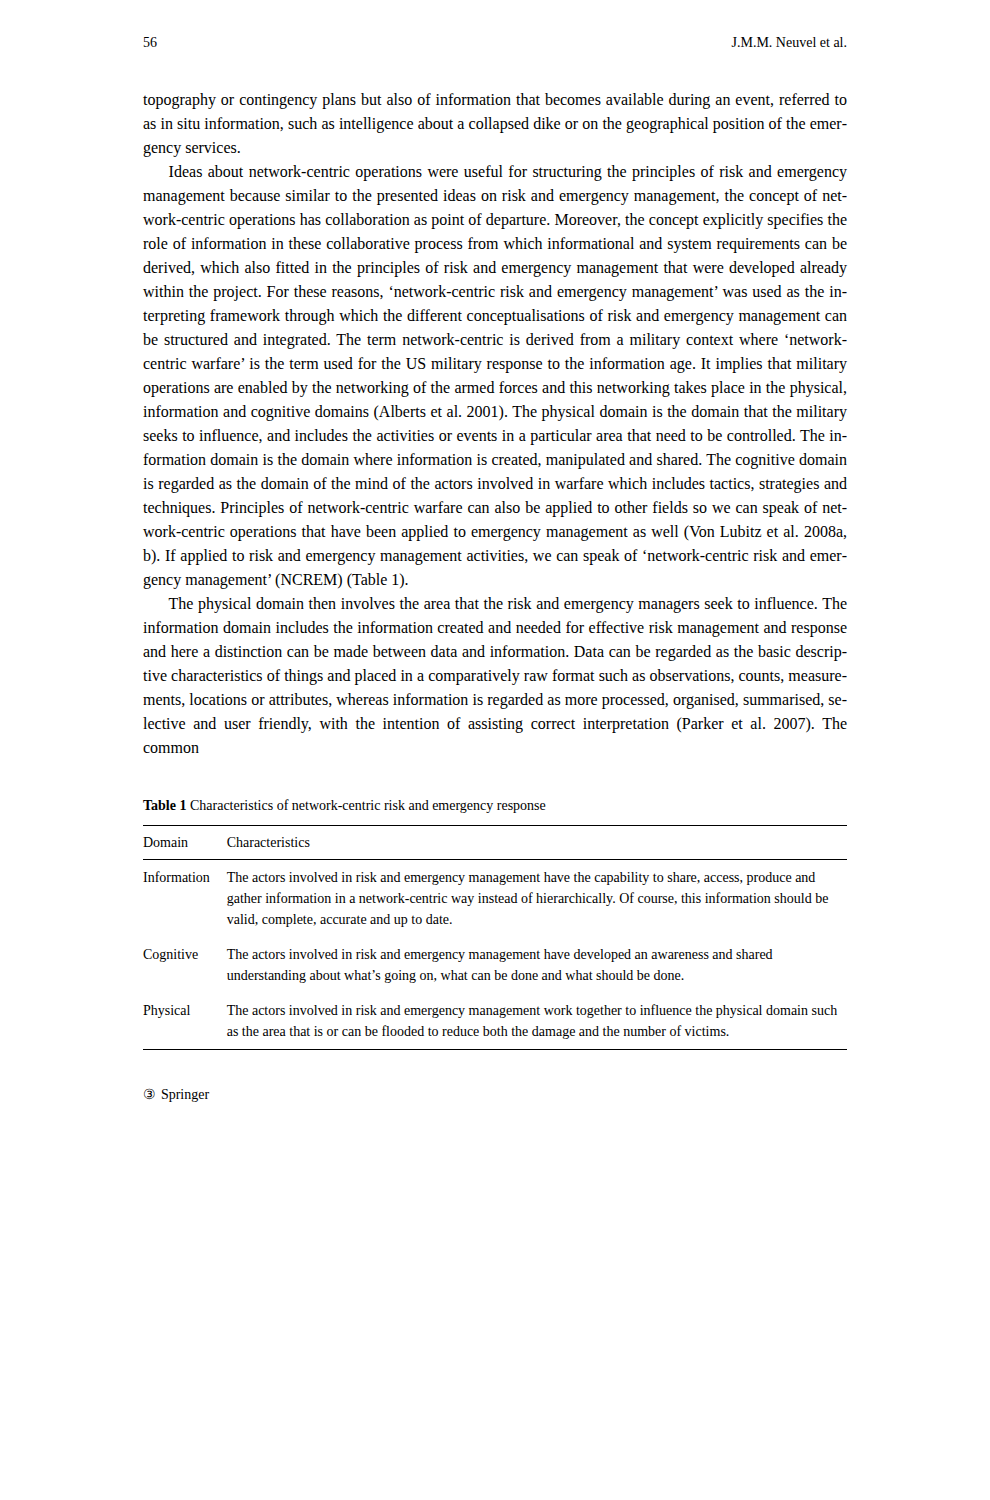56 J.M.M. Neuvel et al.
topography or contingency plans but also of information that becomes available during an event, referred to as in situ information, such as intelligence about a collapsed dike or on the geographical position of the emergency services.
Ideas about network-centric operations were useful for structuring the principles of risk and emergency management because similar to the presented ideas on risk and emergency management, the concept of network-centric operations has collaboration as point of departure. Moreover, the concept explicitly specifies the role of information in these collaborative process from which informational and system requirements can be derived, which also fitted in the principles of risk and emergency management that were developed already within the project. For these reasons, ‘network-centric risk and emergency management’ was used as the interpreting framework through which the different conceptualisations of risk and emergency management can be structured and integrated. The term network-centric is derived from a military context where ‘network-centric warfare’ is the term used for the US military response to the information age. It implies that military operations are enabled by the networking of the armed forces and this networking takes place in the physical, information and cognitive domains (Alberts et al. 2001). The physical domain is the domain that the military seeks to influence, and includes the activities or events in a particular area that need to be controlled. The information domain is the domain where information is created, manipulated and shared. The cognitive domain is regarded as the domain of the mind of the actors involved in warfare which includes tactics, strategies and techniques. Principles of network-centric warfare can also be applied to other fields so we can speak of network-centric operations that have been applied to emergency management as well (Von Lubitz et al. 2008a, b). If applied to risk and emergency management activities, we can speak of ‘network-centric risk and emergency management’ (NCREM) (Table 1).
The physical domain then involves the area that the risk and emergency managers seek to influence. The information domain includes the information created and needed for effective risk management and response and here a distinction can be made between data and information. Data can be regarded as the basic descriptive characteristics of things and placed in a comparatively raw format such as observations, counts, measurements, locations or attributes, whereas information is regarded as more processed, organised, summarised, selective and user friendly, with the intention of assisting correct interpretation (Parker et al. 2007). The common
Table 1 Characteristics of network-centric risk and emergency response
| Domain | Characteristics |
| --- | --- |
| Information | The actors involved in risk and emergency management have the capability to share, access, produce and gather information in a network-centric way instead of hierarchically. Of course, this information should be valid, complete, accurate and up to date. |
| Cognitive | The actors involved in risk and emergency management have developed an awareness and shared understanding about what’s going on, what can be done and what should be done. |
| Physical | The actors involved in risk and emergency management work together to influence the physical domain such as the area that is or can be flooded to reduce both the damage and the number of victims. |
③ Springer